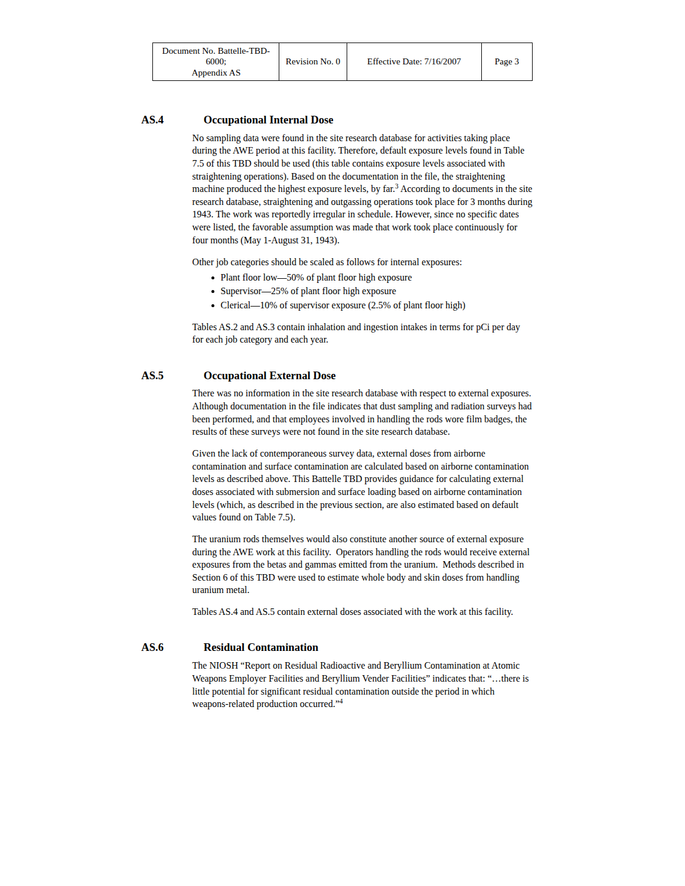| Document No. Battelle-TBD-6000; Appendix AS | Revision No. 0 | Effective Date: 7/16/2007 | Page 3 |
AS.4 Occupational Internal Dose
No sampling data were found in the site research database for activities taking place during the AWE period at this facility. Therefore, default exposure levels found in Table 7.5 of this TBD should be used (this table contains exposure levels associated with straightening operations). Based on the documentation in the file, the straightening machine produced the highest exposure levels, by far.3 According to documents in the site research database, straightening and outgassing operations took place for 3 months during 1943. The work was reportedly irregular in schedule. However, since no specific dates were listed, the favorable assumption was made that work took place continuously for four months (May 1-August 31, 1943).
Other job categories should be scaled as follows for internal exposures:
Plant floor low—50% of plant floor high exposure
Supervisor—25% of plant floor high exposure
Clerical—10% of supervisor exposure (2.5% of plant floor high)
Tables AS.2 and AS.3 contain inhalation and ingestion intakes in terms for pCi per day for each job category and each year.
AS.5 Occupational External Dose
There was no information in the site research database with respect to external exposures. Although documentation in the file indicates that dust sampling and radiation surveys had been performed, and that employees involved in handling the rods wore film badges, the results of these surveys were not found in the site research database.
Given the lack of contemporaneous survey data, external doses from airborne contamination and surface contamination are calculated based on airborne contamination levels as described above. This Battelle TBD provides guidance for calculating external doses associated with submersion and surface loading based on airborne contamination levels (which, as described in the previous section, are also estimated based on default values found on Table 7.5).
The uranium rods themselves would also constitute another source of external exposure during the AWE work at this facility. Operators handling the rods would receive external exposures from the betas and gammas emitted from the uranium. Methods described in Section 6 of this TBD were used to estimate whole body and skin doses from handling uranium metal.
Tables AS.4 and AS.5 contain external doses associated with the work at this facility.
AS.6 Residual Contamination
The NIOSH “Report on Residual Radioactive and Beryllium Contamination at Atomic Weapons Employer Facilities and Beryllium Vender Facilities” indicates that: “…there is little potential for significant residual contamination outside the period in which weapons-related production occurred.”4